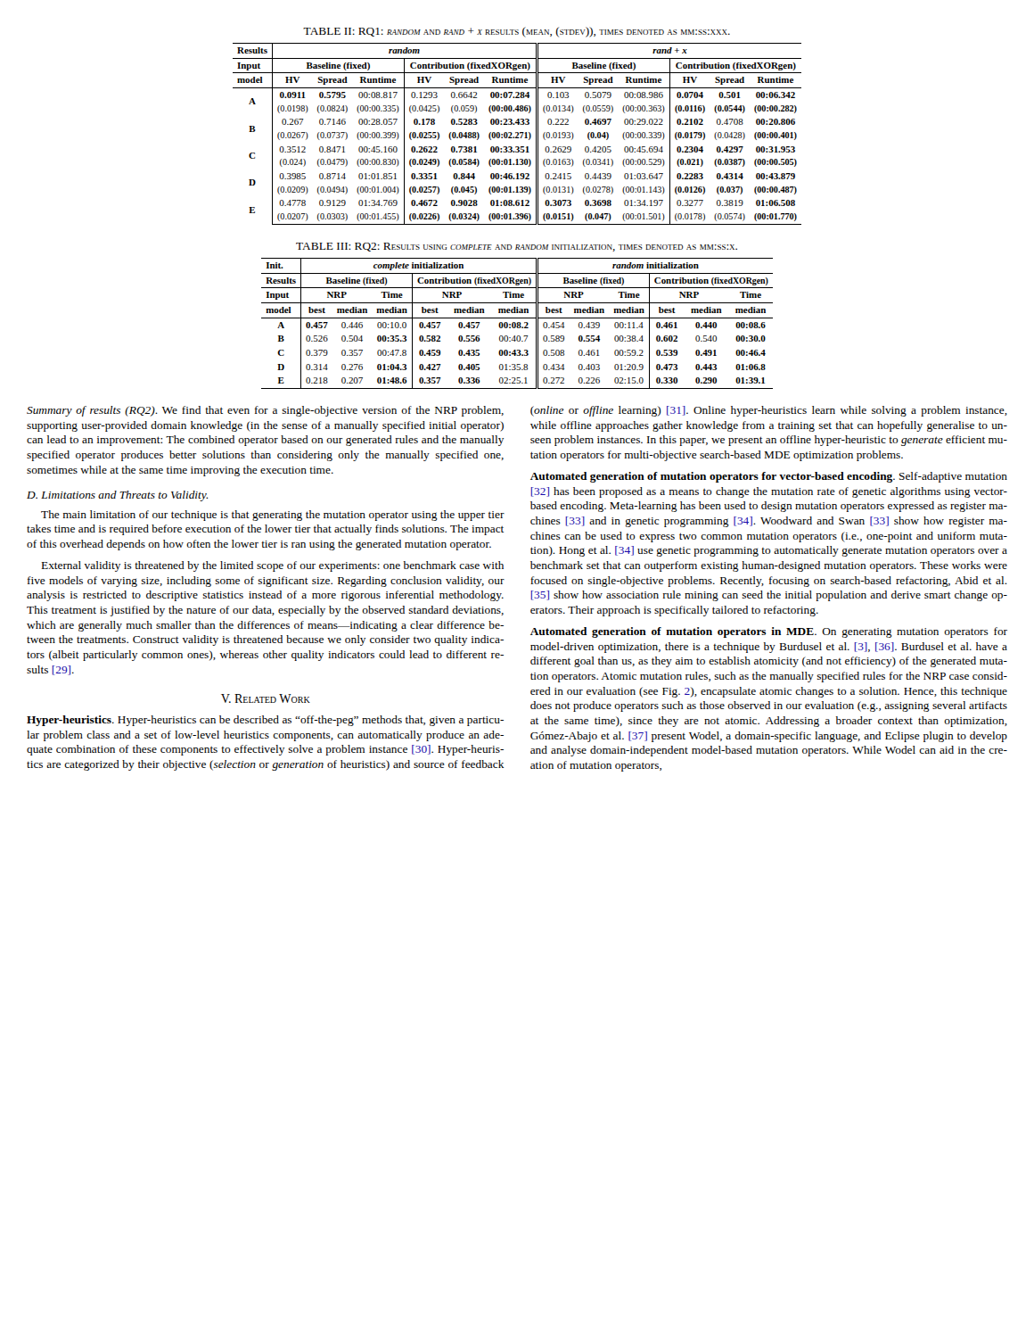TABLE II: RQ1: random and rand + x results (mean, (stdev)), times denoted as mm:ss:xxx.
| Results | random | rand + x |
| --- | --- | --- |
| Input | Baseline (fixed) | Contribution (fixedXORgen) | Baseline (fixed) | Contribution (fixedXORgen) |
| model | HV | Spread | Runtime | HV | Spread | Runtime | HV | Spread | Runtime | HV | Spread | Runtime |
| A | 0.0911 | 0.5795 | 00:08.817 | 0.1293 | 0.6642 | 00:07.284 | 0.103 | 0.5079 | 00:08.986 | 0.0704 | 0.501 | 00:06.342 |
| (0.0198) | (0.0824) | (00:00.335) | (0.0425) | (0.059) | (00:00.486) | (0.0134) | (0.0559) | (00:00.363) | (0.0116) | (0.0544) | (00:00.282) |
| B | 0.267 | 0.7146 | 00:28.057 | 0.178 | 0.5283 | 00:23.433 | 0.222 | 0.4697 | 00:29.022 | 0.2102 | 0.4708 | 00:20.806 |
| (0.0267) | (0.0737) | (00:00.399) | (0.0255) | (0.0488) | (00:02.271) | (0.0193) | (0.04) | (00:00.339) | (0.0179) | (0.0428) | (00:00.401) |
| C | 0.3512 | 0.8471 | 00:45.160 | 0.2622 | 0.7381 | 00:33.351 | 0.2629 | 0.4205 | 00:45.694 | 0.2304 | 0.4297 | 00:31.953 |
| (0.024) | (0.0479) | (00:00.830) | (0.0249) | (0.0584) | (00:01.130) | (0.0163) | (0.0341) | (00:00.529) | (0.021) | (0.0387) | (00:00.505) |
| D | 0.3985 | 0.8714 | 01:01.851 | 0.3351 | 0.844 | 00:46.192 | 0.2415 | 0.4439 | 01:03.647 | 0.2283 | 0.4314 | 00:43.879 |
| (0.0209) | (0.0494) | (00:01.004) | (0.0257) | (0.045) | (00:01.139) | (0.0131) | (0.0278) | (00:01.143) | (0.0126) | (0.037) | (00:00.487) |
| E | 0.4778 | 0.9129 | 01:34.769 | 0.4672 | 0.9028 | 01:08.612 | 0.3073 | 0.3698 | 01:34.197 | 0.3277 | 0.3819 | 01:06.508 |
| (0.0207) | (0.0303) | (00:01.455) | (0.0226) | (0.0324) | (00:01.396) | (0.0151) | (0.047) | (00:01.501) | (0.0178) | (0.0574) | (00:01.770) |
TABLE III: RQ2: Results using complete and random initialization, times denoted as mm:ss:x.
| Init. | complete initialization | random initialization |
| --- | --- | --- |
| Results | Baseline (fixed) | Contribution (fixedXORgen) | Baseline (fixed) | Contribution (fixedXORgen) |
| Input | NRP | Time | NRP | Time | NRP | Time | NRP | Time |
| model | best | median | median | best | median | median | best | median | median | best | median | median |
| A | 0.457 | 0.446 | 00:10.0 | 0.457 | 0.457 | 00:08.2 | 0.454 | 0.439 | 00:11.4 | 0.461 | 0.440 | 00:08.6 |
| B | 0.526 | 0.504 | 00:35.3 | 0.582 | 0.556 | 00:40.7 | 0.589 | 0.554 | 00:38.4 | 0.602 | 0.540 | 00:30.0 |
| C | 0.379 | 0.357 | 00:47.8 | 0.459 | 0.435 | 00:43.3 | 0.508 | 0.461 | 00:59.2 | 0.539 | 0.491 | 00:46.4 |
| D | 0.314 | 0.276 | 01:04.3 | 0.427 | 0.405 | 01:35.8 | 0.434 | 0.403 | 01:20.9 | 0.473 | 0.443 | 01:06.8 |
| E | 0.218 | 0.207 | 01:48.6 | 0.357 | 0.336 | 02:25.1 | 0.272 | 0.226 | 02:15.0 | 0.330 | 0.290 | 01:39.1 |
Summary of results (RQ2). We find that even for a single-objective version of the NRP problem, supporting user-provided domain knowledge (in the sense of a manually specified initial operator) can lead to an improvement: The combined operator based on our generated rules and the manually specified operator produces better solutions than considering only the manually specified one, sometimes while at the same time improving the execution time.
D. Limitations and Threats to Validity.
The main limitation of our technique is that generating the mutation operator using the upper tier takes time and is required before execution of the lower tier that actually finds solutions. The impact of this overhead depends on how often the lower tier is ran using the generated mutation operator.
External validity is threatened by the limited scope of our experiments: one benchmark case with five models of varying size, including some of significant size. Regarding conclusion validity, our analysis is restricted to descriptive statistics instead of a more rigorous inferential methodology. This treatment is justified by the nature of our data, especially by the observed standard deviations, which are generally much smaller than the differences of means—indicating a clear difference between the treatments. Construct validity is threatened because we only consider two quality indicators (albeit particularly common ones), whereas other quality indicators could lead to different results [29].
V. Related Work
Hyper-heuristics. Hyper-heuristics can be described as “off-the-peg” methods that, given a particular problem class and a set of low-level heuristics components, can automatically produce an adequate combination of these components to effectively solve a problem instance [30]. Hyper-heuristics are categorized by their objective (selection or generation of heuristics) and source of feedback (online or offline learning) [31]. Online hyper-heuristics learn while solving a problem instance, while offline approaches gather knowledge from a training set that can hopefully generalise to unseen problem instances. In this paper, we present an offline hyper-heuristic to generate efficient mutation operators for multi-objective search-based MDE optimization problems.
Automated generation of mutation operators for vector-based encoding. Self-adaptive mutation [32] has been proposed as a means to change the mutation rate of genetic algorithms using vector-based encoding. Meta-learning has been used to design mutation operators expressed as register machines [33] and in genetic programming [34]. Woodward and Swan [33] show how register machines can be used to express two common mutation operators (i.e., one-point and uniform mutation). Hong et al. [34] use genetic programming to automatically generate mutation operators over a benchmark set that can outperform existing human-designed mutation operators. These works were focused on single-objective problems. Recently, focusing on search-based refactoring, Abid et al. [35] show how association rule mining can seed the initial population and derive smart change operators. Their approach is specifically tailored to refactoring.
Automated generation of mutation operators in MDE. On generating mutation operators for model-driven optimization, there is a technique by Burdusel et al. [3], [36]. Burdusel et al. have a different goal than us, as they aim to establish atomicity (and not efficiency) of the generated mutation operators. Atomic mutation rules, such as the manually specified rules for the NRP case considered in our evaluation (see Fig. 2), encapsulate atomic changes to a solution. Hence, this technique does not produce operators such as those observed in our evaluation (e.g., assigning several artifacts at the same time), since they are not atomic. Addressing a broader context than optimization, Gómez-Abajo et al. [37] present Wodel, a domain-specific language, and Eclipse plugin to develop and analyse domain-independent model-based mutation operators. While Wodel can aid in the creation of mutation operators,